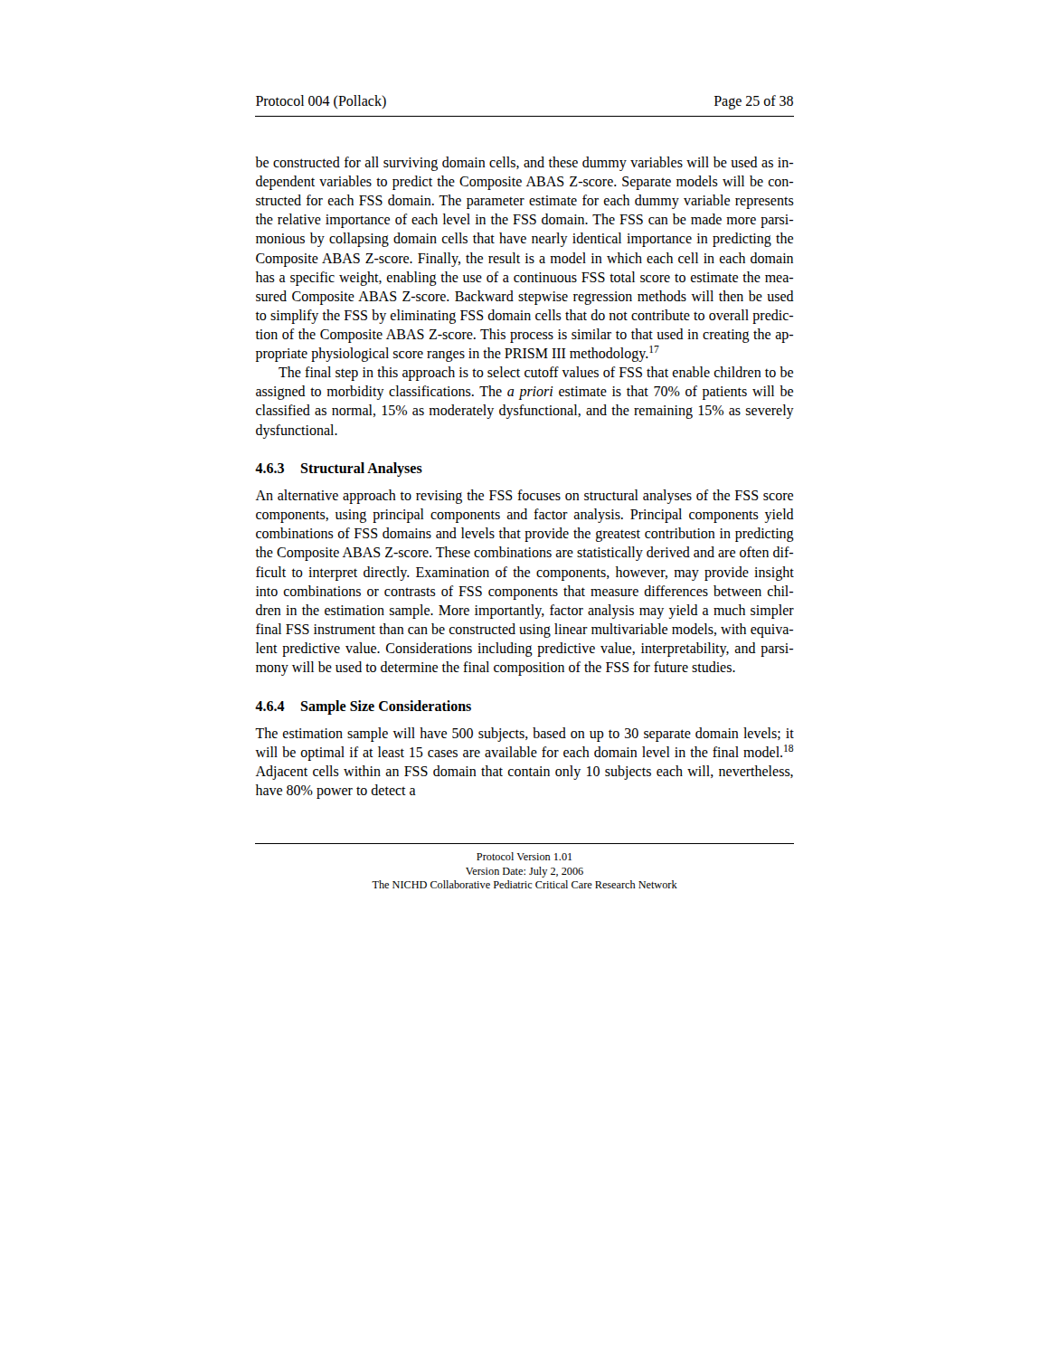Protocol 004 (Pollack)
Page 25 of 38
be constructed for all surviving domain cells, and these dummy variables will be used as independent variables to predict the Composite ABAS Z-score. Separate models will be constructed for each FSS domain. The parameter estimate for each dummy variable represents the relative importance of each level in the FSS domain. The FSS can be made more parsimonious by collapsing domain cells that have nearly identical importance in predicting the Composite ABAS Z-score. Finally, the result is a model in which each cell in each domain has a specific weight, enabling the use of a continuous FSS total score to estimate the measured Composite ABAS Z-score. Backward stepwise regression methods will then be used to simplify the FSS by eliminating FSS domain cells that do not contribute to overall prediction of the Composite ABAS Z-score. This process is similar to that used in creating the appropriate physiological score ranges in the PRISM III methodology.17
The final step in this approach is to select cutoff values of FSS that enable children to be assigned to morbidity classifications. The a priori estimate is that 70% of patients will be classified as normal, 15% as moderately dysfunctional, and the remaining 15% as severely dysfunctional.
4.6.3 Structural Analyses
An alternative approach to revising the FSS focuses on structural analyses of the FSS score components, using principal components and factor analysis. Principal components yield combinations of FSS domains and levels that provide the greatest contribution in predicting the Composite ABAS Z-score. These combinations are statistically derived and are often difficult to interpret directly. Examination of the components, however, may provide insight into combinations or contrasts of FSS components that measure differences between children in the estimation sample. More importantly, factor analysis may yield a much simpler final FSS instrument than can be constructed using linear multivariable models, with equivalent predictive value. Considerations including predictive value, interpretability, and parsimony will be used to determine the final composition of the FSS for future studies.
4.6.4 Sample Size Considerations
The estimation sample will have 500 subjects, based on up to 30 separate domain levels; it will be optimal if at least 15 cases are available for each domain level in the final model.18 Adjacent cells within an FSS domain that contain only 10 subjects each will, nevertheless, have 80% power to detect a
Protocol Version 1.01
Version Date: July 2, 2006
The NICHD Collaborative Pediatric Critical Care Research Network